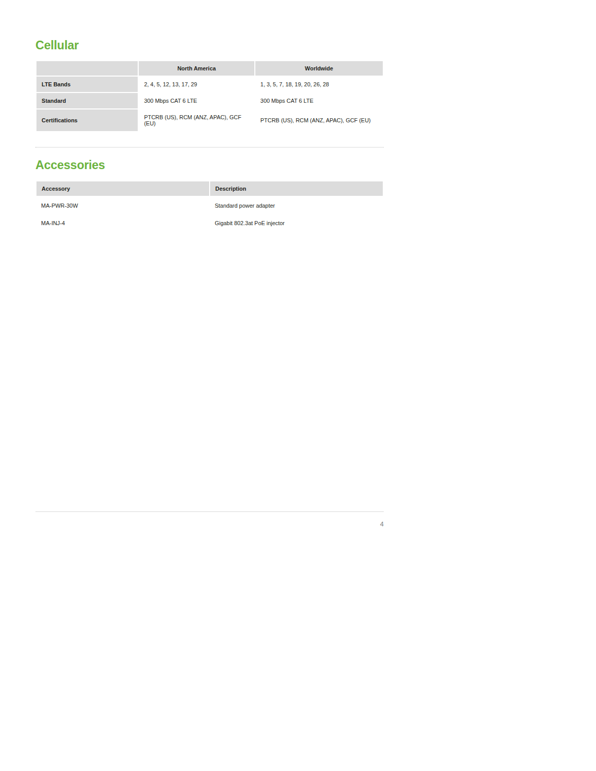Cellular
| | North America | Worldwide |
| --- | --- | --- |
| LTE Bands | 2, 4, 5, 12, 13, 17, 29 | 1, 3, 5, 7, 18, 19, 20, 26, 28 |
| Standard | 300 Mbps CAT 6 LTE | 300 Mbps CAT 6 LTE |
| Certifications | PTCRB (US), RCM (ANZ, APAC), GCF (EU) | PTCRB (US), RCM (ANZ, APAC), GCF (EU) |
Accessories
| Accessory | Description |
| --- | --- |
| MA-PWR-30W | Standard power adapter |
| MA-INJ-4 | Gigabit 802.3at PoE injector |
4